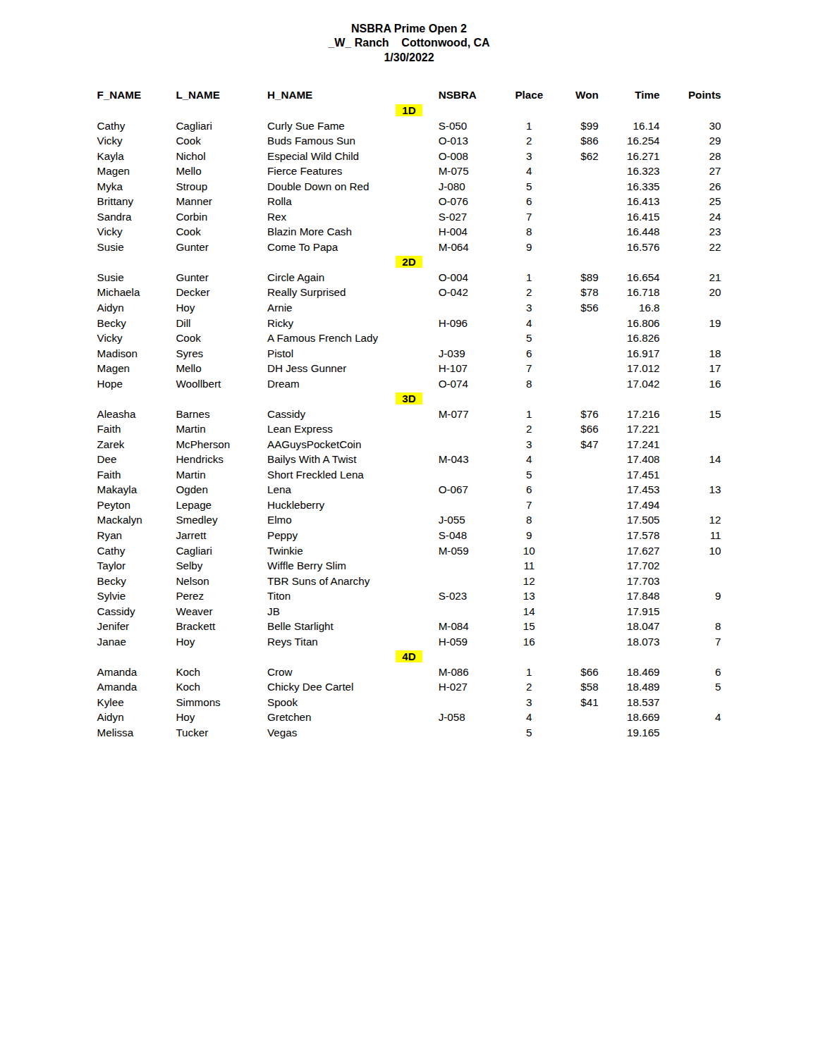NSBRA Prime Open 2
_W_ Ranch Cottonwood, CA
1/30/2022
| F_NAME | L_NAME | H_NAME | NSBRA | Place | Won | Time | Points |
| --- | --- | --- | --- | --- | --- | --- | --- |
| 1D |
| Cathy | Cagliari | Curly Sue Fame | S-050 | 1 | $99 | 16.14 | 30 |
| Vicky | Cook | Buds Famous Sun | O-013 | 2 | $86 | 16.254 | 29 |
| Kayla | Nichol | Especial Wild Child | O-008 | 3 | $62 | 16.271 | 28 |
| Magen | Mello | Fierce Features | M-075 | 4 | | 16.323 | 27 |
| Myka | Stroup | Double Down on Red | J-080 | 5 | | 16.335 | 26 |
| Brittany | Manner | Rolla | O-076 | 6 | | 16.413 | 25 |
| Sandra | Corbin | Rex | S-027 | 7 | | 16.415 | 24 |
| Vicky | Cook | Blazin More Cash | H-004 | 8 | | 16.448 | 23 |
| Susie | Gunter | Come To Papa | M-064 | 9 | | 16.576 | 22 |
| 2D |
| Susie | Gunter | Circle Again | O-004 | 1 | $89 | 16.654 | 21 |
| Michaela | Decker | Really Surprised | O-042 | 2 | $78 | 16.718 | 20 |
| Aidyn | Hoy | Arnie | | 3 | $56 | 16.8 | |
| Becky | Dill | Ricky | H-096 | 4 | | 16.806 | 19 |
| Vicky | Cook | A Famous French Lady | | 5 | | 16.826 | |
| Madison | Syres | Pistol | J-039 | 6 | | 16.917 | 18 |
| Magen | Mello | DH Jess Gunner | H-107 | 7 | | 17.012 | 17 |
| Hope | Woollbert | Dream | O-074 | 8 | | 17.042 | 16 |
| 3D |
| Aleasha | Barnes | Cassidy | M-077 | 1 | $76 | 17.216 | 15 |
| Faith | Martin | Lean Express | | 2 | $66 | 17.221 | |
| Zarek | McPherson | AAGuysPocketCoin | | 3 | $47 | 17.241 | |
| Dee | Hendricks | Bailys With A Twist | M-043 | 4 | | 17.408 | 14 |
| Faith | Martin | Short Freckled Lena | | 5 | | 17.451 | |
| Makayla | Ogden | Lena | O-067 | 6 | | 17.453 | 13 |
| Peyton | Lepage | Huckleberry | | 7 | | 17.494 | |
| Mackalyn | Smedley | Elmo | J-055 | 8 | | 17.505 | 12 |
| Ryan | Jarrett | Peppy | S-048 | 9 | | 17.578 | 11 |
| Cathy | Cagliari | Twinkie | M-059 | 10 | | 17.627 | 10 |
| Taylor | Selby | Wiffle Berry Slim | | 11 | | 17.702 | |
| Becky | Nelson | TBR Suns of Anarchy | | 12 | | 17.703 | |
| Sylvie | Perez | Titon | S-023 | 13 | | 17.848 | 9 |
| Cassidy | Weaver | JB | | 14 | | 17.915 | |
| Jenifer | Brackett | Belle Starlight | M-084 | 15 | | 18.047 | 8 |
| Janae | Hoy | Reys Titan | H-059 | 16 | | 18.073 | 7 |
| 4D |
| Amanda | Koch | Crow | M-086 | 1 | $66 | 18.469 | 6 |
| Amanda | Koch | Chicky Dee Cartel | H-027 | 2 | $58 | 18.489 | 5 |
| Kylee | Simmons | Spook | | 3 | $41 | 18.537 | |
| Aidyn | Hoy | Gretchen | J-058 | 4 | | 18.669 | 4 |
| Melissa | Tucker | Vegas | | 5 | | 19.165 | |